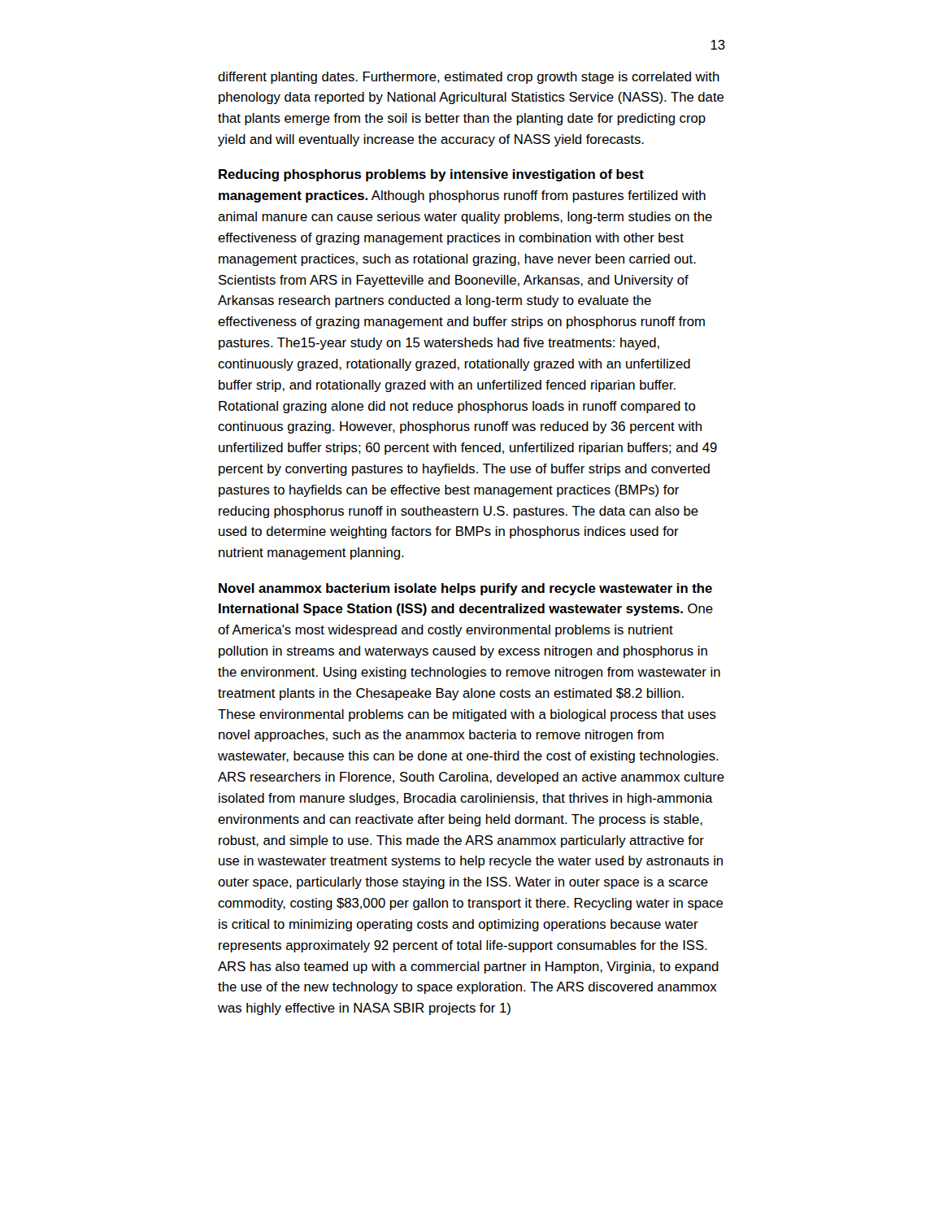13
different planting dates. Furthermore, estimated crop growth stage is correlated with phenology data reported by National Agricultural Statistics Service (NASS). The date that plants emerge from the soil is better than the planting date for predicting crop yield and will eventually increase the accuracy of NASS yield forecasts.
Reducing phosphorus problems by intensive investigation of best management practices. Although phosphorus runoff from pastures fertilized with animal manure can cause serious water quality problems, long-term studies on the effectiveness of grazing management practices in combination with other best management practices, such as rotational grazing, have never been carried out. Scientists from ARS in Fayetteville and Booneville, Arkansas, and University of Arkansas research partners conducted a long-term study to evaluate the effectiveness of grazing management and buffer strips on phosphorus runoff from pastures. The15-year study on 15 watersheds had five treatments: hayed, continuously grazed, rotationally grazed, rotationally grazed with an unfertilized buffer strip, and rotationally grazed with an unfertilized fenced riparian buffer. Rotational grazing alone did not reduce phosphorus loads in runoff compared to continuous grazing. However, phosphorus runoff was reduced by 36 percent with unfertilized buffer strips; 60 percent with fenced, unfertilized riparian buffers; and 49 percent by converting pastures to hayfields. The use of buffer strips and converted pastures to hayfields can be effective best management practices (BMPs) for reducing phosphorus runoff in southeastern U.S. pastures. The data can also be used to determine weighting factors for BMPs in phosphorus indices used for nutrient management planning.
Novel anammox bacterium isolate helps purify and recycle wastewater in the International Space Station (ISS) and decentralized wastewater systems. One of America's most widespread and costly environmental problems is nutrient pollution in streams and waterways caused by excess nitrogen and phosphorus in the environment. Using existing technologies to remove nitrogen from wastewater in treatment plants in the Chesapeake Bay alone costs an estimated $8.2 billion. These environmental problems can be mitigated with a biological process that uses novel approaches, such as the anammox bacteria to remove nitrogen from wastewater, because this can be done at one-third the cost of existing technologies. ARS researchers in Florence, South Carolina, developed an active anammox culture isolated from manure sludges, Brocadia caroliniensis, that thrives in high-ammonia environments and can reactivate after being held dormant. The process is stable, robust, and simple to use. This made the ARS anammox particularly attractive for use in wastewater treatment systems to help recycle the water used by astronauts in outer space, particularly those staying in the ISS. Water in outer space is a scarce commodity, costing $83,000 per gallon to transport it there. Recycling water in space is critical to minimizing operating costs and optimizing operations because water represents approximately 92 percent of total life-support consumables for the ISS. ARS has also teamed up with a commercial partner in Hampton, Virginia, to expand the use of the new technology to space exploration. The ARS discovered anammox was highly effective in NASA SBIR projects for 1)